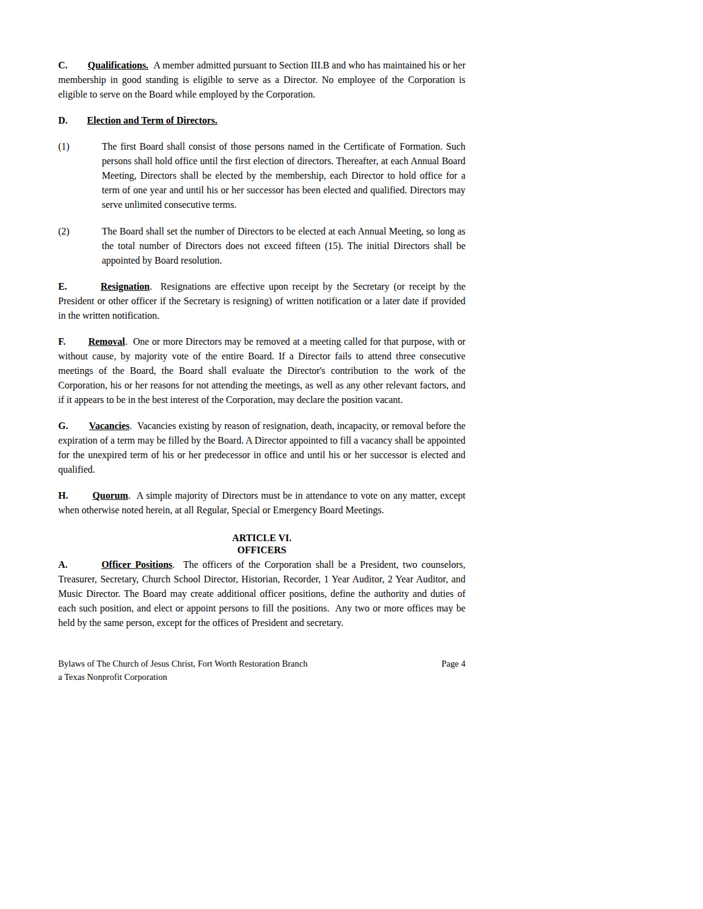C. Qualifications. A member admitted pursuant to Section III.B and who has maintained his or her membership in good standing is eligible to serve as a Director. No employee of the Corporation is eligible to serve on the Board while employed by the Corporation.
D. Election and Term of Directors.
(1)
The first Board shall consist of those persons named in the Certificate of Formation. Such persons shall hold office until the first election of directors. Thereafter, at each Annual Board Meeting, Directors shall be elected by the membership, each Director to hold office for a term of one year and until his or her successor has been elected and qualified. Directors may serve unlimited consecutive terms.
(2)
The Board shall set the number of Directors to be elected at each Annual Meeting, so long as the total number of Directors does not exceed fifteen (15). The initial Directors shall be appointed by Board resolution.
E. Resignation. Resignations are effective upon receipt by the Secretary (or receipt by the President or other officer if the Secretary is resigning) of written notification or a later date if provided in the written notification.
F. Removal. One or more Directors may be removed at a meeting called for that purpose, with or without cause, by majority vote of the entire Board. If a Director fails to attend three consecutive meetings of the Board, the Board shall evaluate the Director's contribution to the work of the Corporation, his or her reasons for not attending the meetings, as well as any other relevant factors, and if it appears to be in the best interest of the Corporation, may declare the position vacant.
G. Vacancies. Vacancies existing by reason of resignation, death, incapacity, or removal before the expiration of a term may be filled by the Board. A Director appointed to fill a vacancy shall be appointed for the unexpired term of his or her predecessor in office and until his or her successor is elected and qualified.
H. Quorum. A simple majority of Directors must be in attendance to vote on any matter, except when otherwise noted herein, at all Regular, Special or Emergency Board Meetings.
ARTICLE VI. OFFICERS
A. Officer Positions. The officers of the Corporation shall be a President, two counselors, Treasurer, Secretary, Church School Director, Historian, Recorder, 1 Year Auditor, 2 Year Auditor, and Music Director. The Board may create additional officer positions, define the authority and duties of each such position, and elect or appoint persons to fill the positions. Any two or more offices may be held by the same person, except for the offices of President and secretary.
Bylaws of The Church of Jesus Christ, Fort Worth Restoration Branch
a Texas Nonprofit Corporation
Page 4